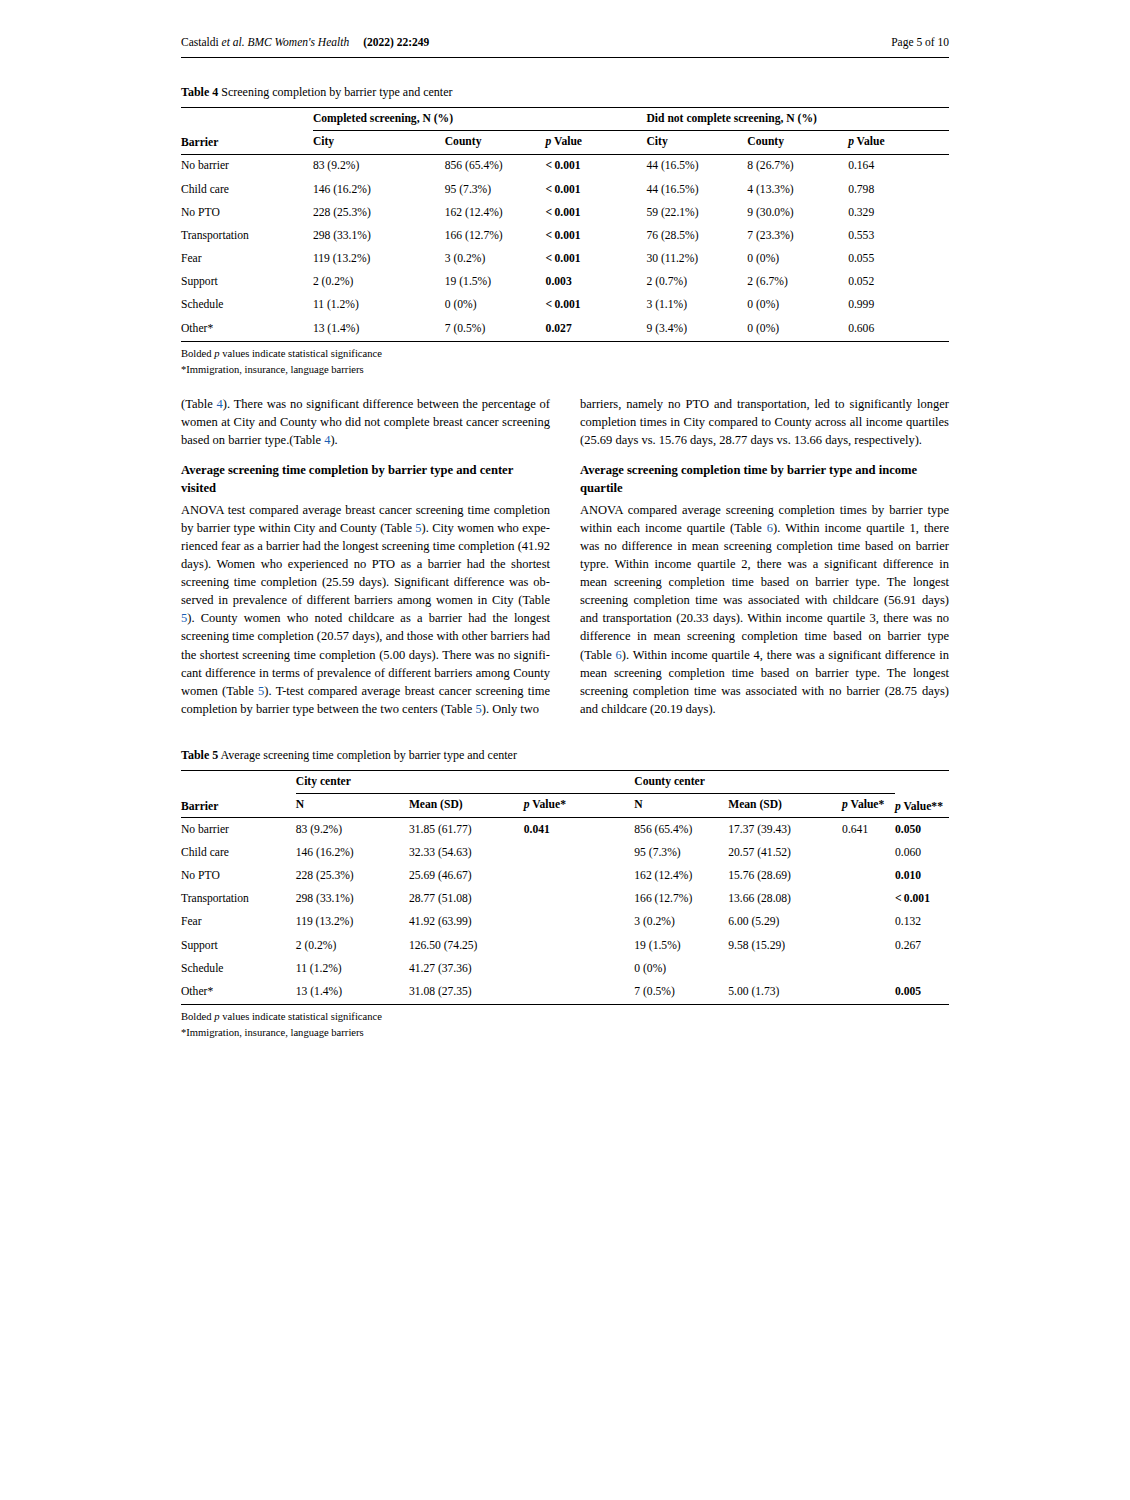Castaldi et al. BMC Women's Health(2022) 22:249
Page 5 of 10
Table 4 Screening completion by barrier type and center
| Barrier | Completed screening, N (%) | Did not complete screening, N (%) |
| --- | --- | --- |
| City | County | p Value | City | County | p Value |
| No barrier | 83 (9.2%) | 856 (65.4%) | < 0.001 | 44 (16.5%) | 8 (26.7%) | 0.164 |
| Child care | 146 (16.2%) | 95 (7.3%) | < 0.001 | 44 (16.5%) | 4 (13.3%) | 0.798 |
| No PTO | 228 (25.3%) | 162 (12.4%) | < 0.001 | 59 (22.1%) | 9 (30.0%) | 0.329 |
| Transportation | 298 (33.1%) | 166 (12.7%) | < 0.001 | 76 (28.5%) | 7 (23.3%) | 0.553 |
| Fear | 119 (13.2%) | 3 (0.2%) | < 0.001 | 30 (11.2%) | 0 (0%) | 0.055 |
| Support | 2 (0.2%) | 19 (1.5%) | 0.003 | 2 (0.7%) | 2 (6.7%) | 0.052 |
| Schedule | 11 (1.2%) | 0 (0%) | < 0.001 | 3 (1.1%) | 0 (0%) | 0.999 |
| Other* | 13 (1.4%) | 7 (0.5%) | 0.027 | 9 (3.4%) | 0 (0%) | 0.606 |
Bolded p values indicate statistical significance
*Immigration, insurance, language barriers
(Table 4). There was no significant difference between the percentage of women at City and County who did not complete breast cancer screening based on barrier type.(Table 4).
Average screening time completion by barrier type and center visited
ANOVA test compared average breast cancer screening time completion by barrier type within City and County (Table 5). City women who experienced fear as a barrier had the longest screening time completion (41.92 days). Women who experienced no PTO as a barrier had the shortest screening time completion (25.59 days). Significant difference was observed in prevalence of different barriers among women in City (Table 5). County women who noted childcare as a barrier had the longest screening time completion (20.57 days), and those with other barriers had the shortest screening time completion (5.00 days). There was no significant difference in terms of prevalence of different barriers among County women (Table 5). T-test compared average breast cancer screening time completion by barrier type between the two centers (Table 5). Only two
barriers, namely no PTO and transportation, led to significantly longer completion times in City compared to County across all income quartiles (25.69 days vs. 15.76 days, 28.77 days vs. 13.66 days, respectively).
Average screening completion time by barrier type and income quartile
ANOVA compared average screening completion times by barrier type within each income quartile (Table 6). Within income quartile 1, there was no difference in mean screening completion time based on barrier typre. Within income quartile 2, there was a significant difference in mean screening completion time based on barrier type. The longest screening completion time was associated with childcare (56.91 days) and transportation (20.33 days). Within income quartile 3, there was no difference in mean screening completion time based on barrier type (Table 6). Within income quartile 4, there was a significant difference in mean screening completion time based on barrier type. The longest screening completion time was associated with no barrier (28.75 days) and childcare (20.19 days).
Table 5 Average screening time completion by barrier type and center
| Barrier | City center | County center | p Value** |
| --- | --- | --- | --- |
| N | Mean (SD) | p Value* | N | Mean (SD) | p Value* |
| No barrier | 83 (9.2%) | 31.85 (61.77) | 0.041 | 856 (65.4%) | 17.37 (39.43) | 0.641 | 0.050 |
| Child care | 146 (16.2%) | 32.33 (54.63) | | 95 (7.3%) | 20.57 (41.52) | | 0.060 |
| No PTO | 228 (25.3%) | 25.69 (46.67) | | 162 (12.4%) | 15.76 (28.69) | | 0.010 |
| Transportation | 298 (33.1%) | 28.77 (51.08) | | 166 (12.7%) | 13.66 (28.08) | | < 0.001 |
| Fear | 119 (13.2%) | 41.92 (63.99) | | 3 (0.2%) | 6.00 (5.29) | | 0.132 |
| Support | 2 (0.2%) | 126.50 (74.25) | | 19 (1.5%) | 9.58 (15.29) | | 0.267 |
| Schedule | 11 (1.2%) | 41.27 (37.36) | | 0 (0%) | | | |
| Other* | 13 (1.4%) | 31.08 (27.35) | | 7 (0.5%) | 5.00 (1.73) | | 0.005 |
Bolded p values indicate statistical significance
*Immigration, insurance, language barriers